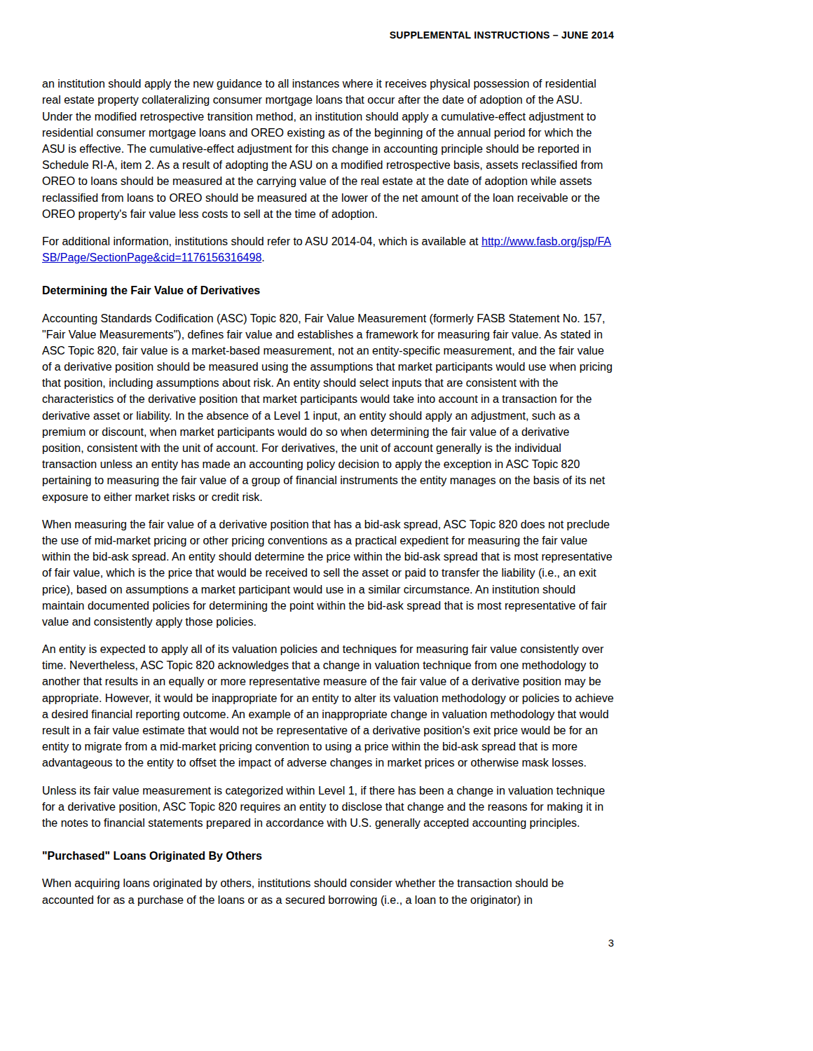SUPPLEMENTAL INSTRUCTIONS – JUNE 2014
an institution should apply the new guidance to all instances where it receives physical possession of residential real estate property collateralizing consumer mortgage loans that occur after the date of adoption of the ASU. Under the modified retrospective transition method, an institution should apply a cumulative-effect adjustment to residential consumer mortgage loans and OREO existing as of the beginning of the annual period for which the ASU is effective. The cumulative-effect adjustment for this change in accounting principle should be reported in Schedule RI-A, item 2. As a result of adopting the ASU on a modified retrospective basis, assets reclassified from OREO to loans should be measured at the carrying value of the real estate at the date of adoption while assets reclassified from loans to OREO should be measured at the lower of the net amount of the loan receivable or the OREO property's fair value less costs to sell at the time of adoption.
For additional information, institutions should refer to ASU 2014-04, which is available at http://www.fasb.org/jsp/FASB/Page/SectionPage&cid=1176156316498.
Determining the Fair Value of Derivatives
Accounting Standards Codification (ASC) Topic 820, Fair Value Measurement (formerly FASB Statement No. 157, "Fair Value Measurements"), defines fair value and establishes a framework for measuring fair value. As stated in ASC Topic 820, fair value is a market-based measurement, not an entity-specific measurement, and the fair value of a derivative position should be measured using the assumptions that market participants would use when pricing that position, including assumptions about risk. An entity should select inputs that are consistent with the characteristics of the derivative position that market participants would take into account in a transaction for the derivative asset or liability. In the absence of a Level 1 input, an entity should apply an adjustment, such as a premium or discount, when market participants would do so when determining the fair value of a derivative position, consistent with the unit of account. For derivatives, the unit of account generally is the individual transaction unless an entity has made an accounting policy decision to apply the exception in ASC Topic 820 pertaining to measuring the fair value of a group of financial instruments the entity manages on the basis of its net exposure to either market risks or credit risk.
When measuring the fair value of a derivative position that has a bid-ask spread, ASC Topic 820 does not preclude the use of mid-market pricing or other pricing conventions as a practical expedient for measuring the fair value within the bid-ask spread. An entity should determine the price within the bid-ask spread that is most representative of fair value, which is the price that would be received to sell the asset or paid to transfer the liability (i.e., an exit price), based on assumptions a market participant would use in a similar circumstance. An institution should maintain documented policies for determining the point within the bid-ask spread that is most representative of fair value and consistently apply those policies.
An entity is expected to apply all of its valuation policies and techniques for measuring fair value consistently over time. Nevertheless, ASC Topic 820 acknowledges that a change in valuation technique from one methodology to another that results in an equally or more representative measure of the fair value of a derivative position may be appropriate. However, it would be inappropriate for an entity to alter its valuation methodology or policies to achieve a desired financial reporting outcome. An example of an inappropriate change in valuation methodology that would result in a fair value estimate that would not be representative of a derivative position's exit price would be for an entity to migrate from a mid-market pricing convention to using a price within the bid-ask spread that is more advantageous to the entity to offset the impact of adverse changes in market prices or otherwise mask losses.
Unless its fair value measurement is categorized within Level 1, if there has been a change in valuation technique for a derivative position, ASC Topic 820 requires an entity to disclose that change and the reasons for making it in the notes to financial statements prepared in accordance with U.S. generally accepted accounting principles.
"Purchased" Loans Originated By Others
When acquiring loans originated by others, institutions should consider whether the transaction should be accounted for as a purchase of the loans or as a secured borrowing (i.e., a loan to the originator) in
3